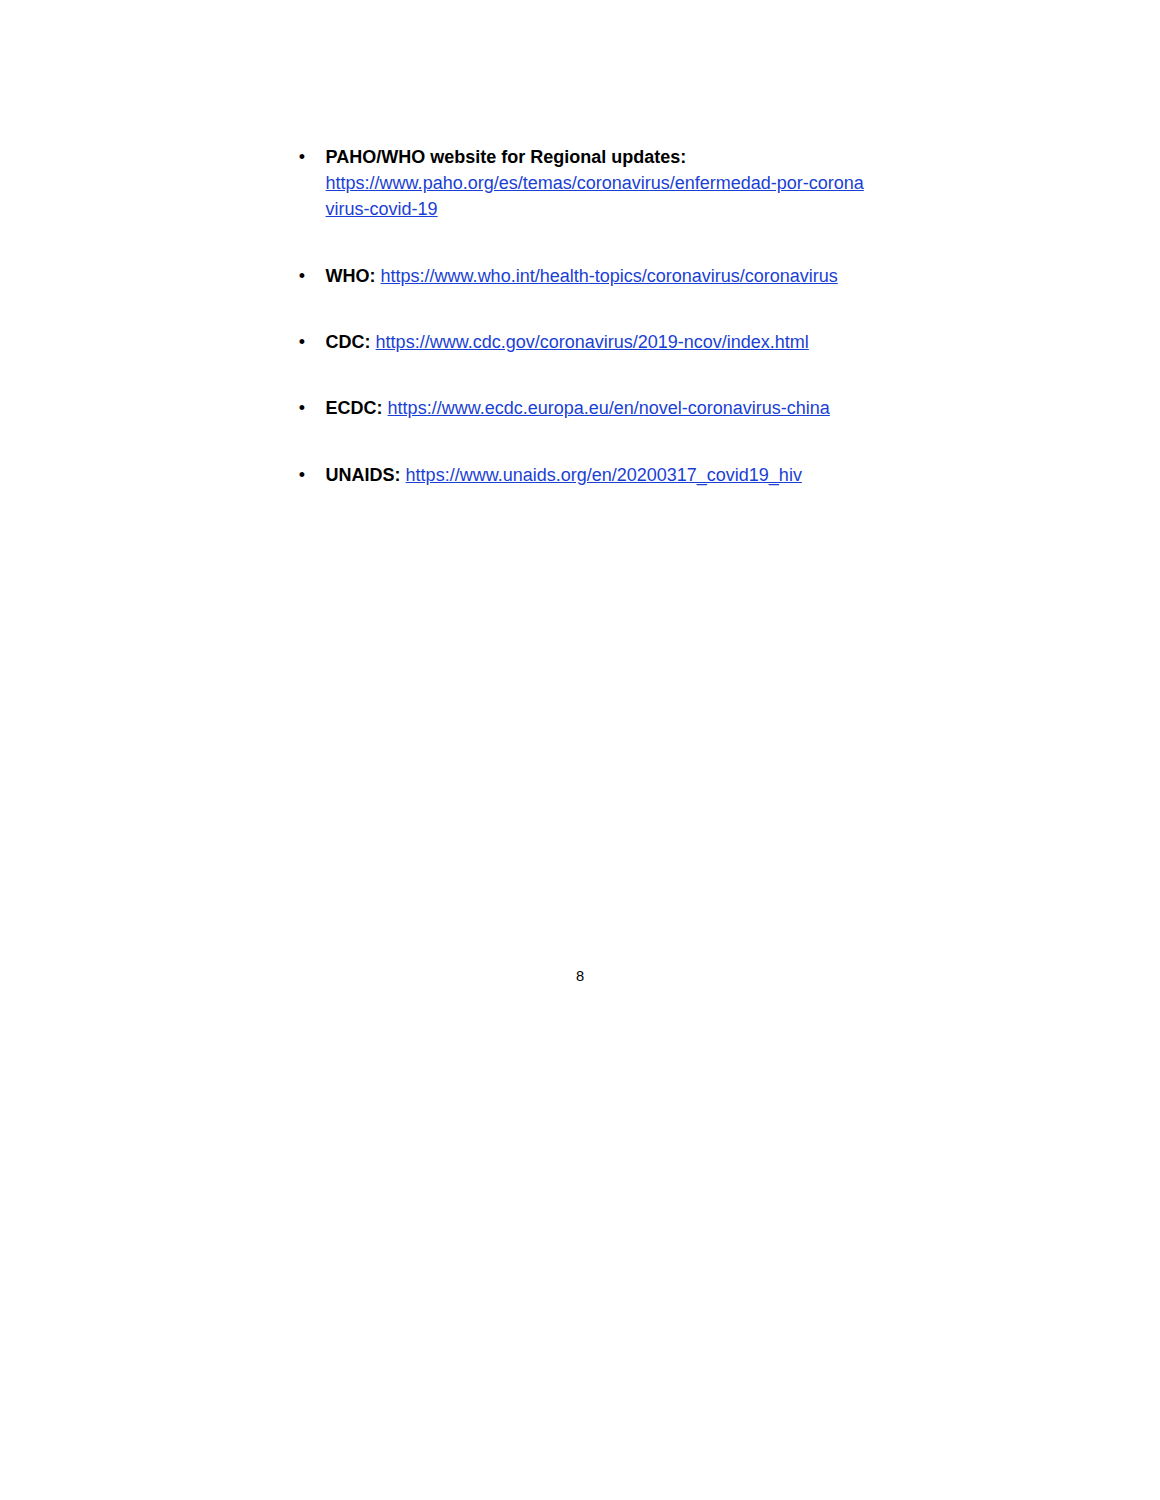PAHO/WHO website for Regional updates:
https://www.paho.org/es/temas/coronavirus/enfermedad-por-coronavirus-covid-19
WHO: https://www.who.int/health-topics/coronavirus/coronavirus
CDC: https://www.cdc.gov/coronavirus/2019-ncov/index.html
ECDC: https://www.ecdc.europa.eu/en/novel-coronavirus-china
UNAIDS: https://www.unaids.org/en/20200317_covid19_hiv
8